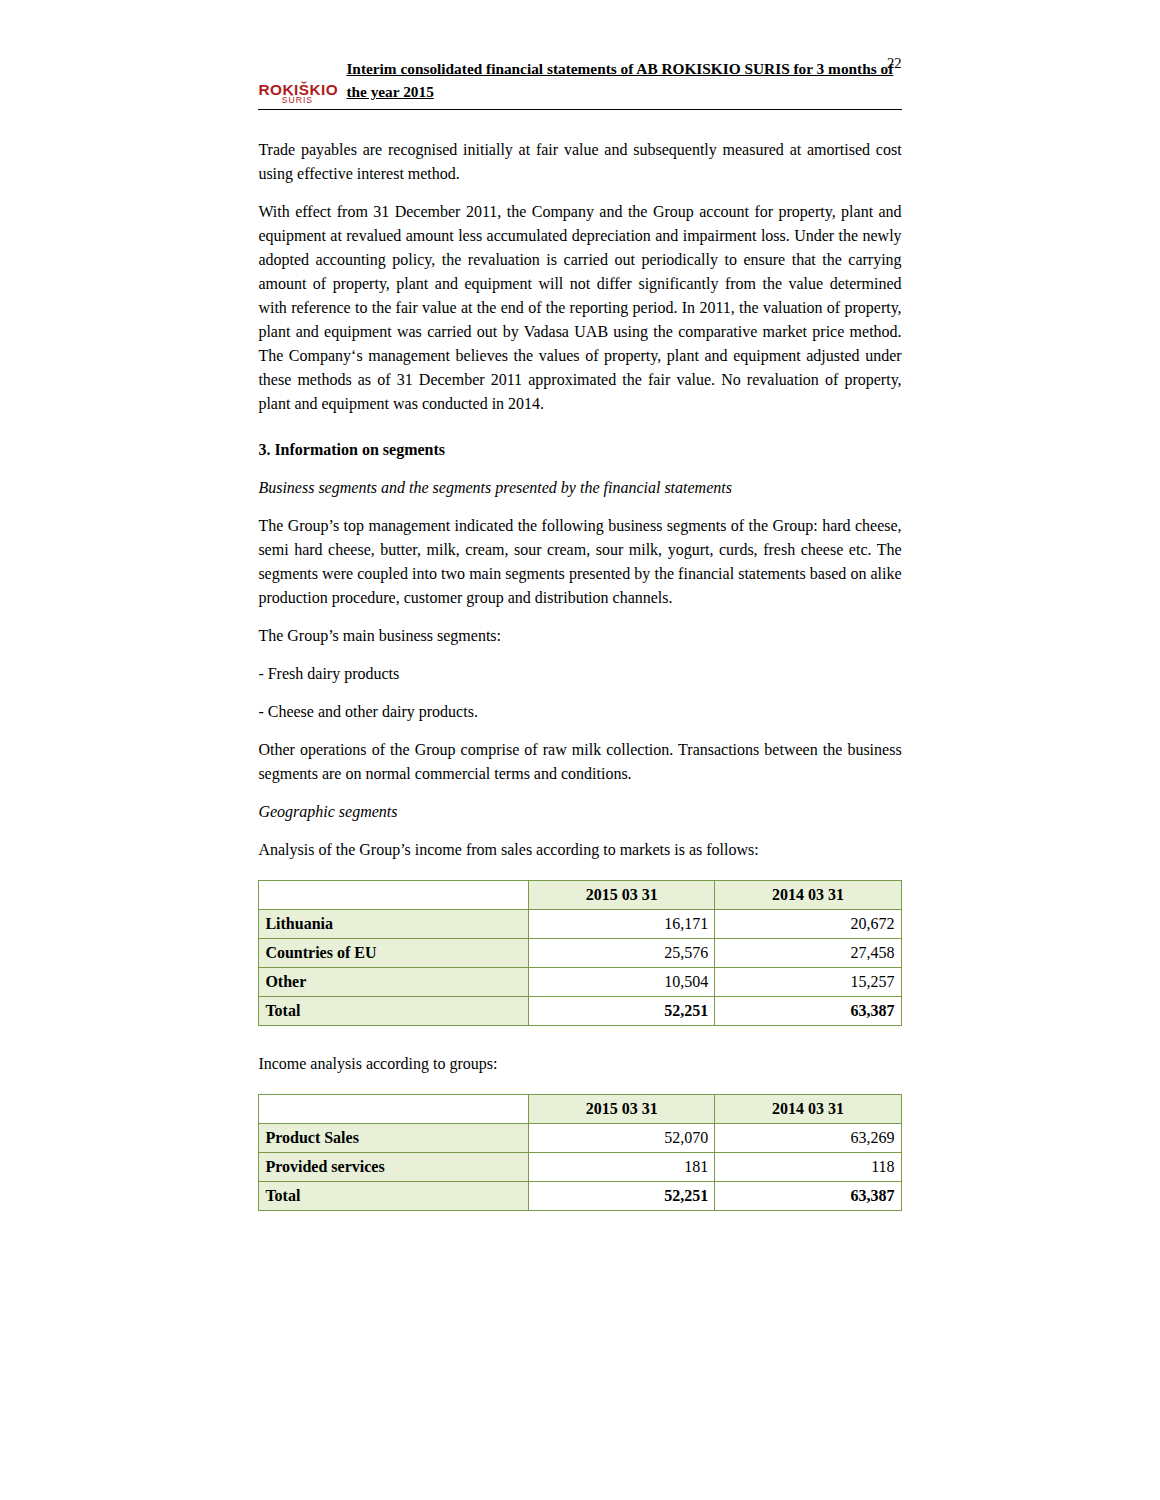22
ROKIŠKIO SŪRIS
Interim consolidated financial statements of AB ROKISKIO SURIS for 3 months of the year 2015
Trade payables are recognised initially at fair value and subsequently measured at amortised cost using effective interest method.
With effect from 31 December 2011, the Company and the Group account for property, plant and equipment at revalued amount less accumulated depreciation and impairment loss. Under the newly adopted accounting policy, the revaluation is carried out periodically to ensure that the carrying amount of property, plant and equipment will not differ significantly from the value determined with reference to the fair value at the end of the reporting period. In 2011, the valuation of property, plant and equipment was carried out by Vadasa UAB using the comparative market price method. The Company‘s management believes the values of property, plant and equipment adjusted under these methods as of 31 December 2011 approximated the fair value. No revaluation of property, plant and equipment was conducted in 2014.
3. Information on segments
Business segments and the segments presented by the financial statements
The Group’s top management indicated the following business segments of the Group: hard cheese, semi hard cheese, butter, milk, cream, sour cream, sour milk, yogurt, curds, fresh cheese etc. The segments were coupled into two main segments presented by the financial statements based on alike production procedure, customer group and distribution channels.
The Group’s main business segments:
- Fresh dairy products
- Cheese and other dairy products.
Other operations of the Group comprise of raw milk collection. Transactions between the business segments are on normal commercial terms and conditions.
Geographic segments
Analysis of the Group’s income from sales according to markets is as follows:
| | 2015 03 31 | 2014 03 31 |
| --- | --- | --- |
| Lithuania | 16,171 | 20,672 |
| Countries of EU | 25,576 | 27,458 |
| Other | 10,504 | 15,257 |
| Total | 52,251 | 63,387 |
Income analysis according to groups:
| | 2015 03 31 | 2014 03 31 |
| --- | --- | --- |
| Product Sales | 52,070 | 63,269 |
| Provided services | 181 | 118 |
| Total | 52,251 | 63,387 |